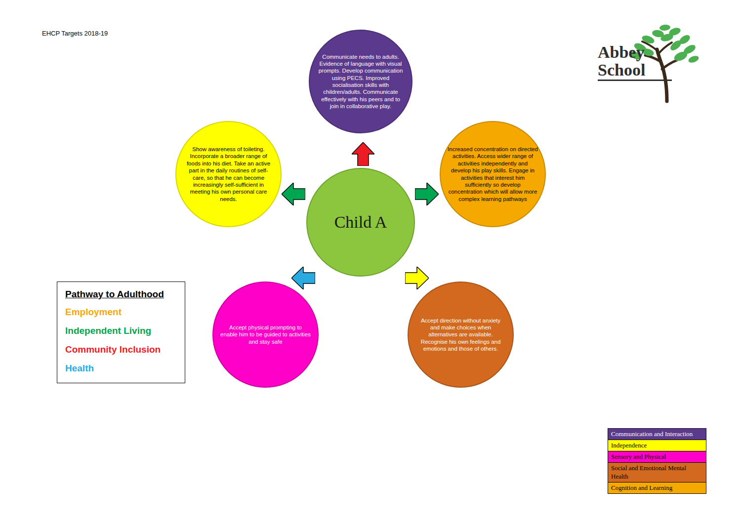EHCP Targets 2018-19
Abbey School
Communicate needs to adults. Evidence of language with visual prompts. Develop communication using PECS. Improved socialisation skills with children/adults. Communicate effectively with his peers and to join in collaborative play.
Show awareness of toileting. Incorporate a broader range of foods into his diet. Take an active part in the daily routines of self-care, so that he can become increasingly self-sufficient in meeting his own personal care needs.
Increased concentration on directed activities. Access wider range of activities independently and develop his play skills. Engage in activities that interest him sufficiently so develop concentration which will allow more complex learning pathways
Child A
Accept physical prompting to enable him to be guided to activities and stay safe
Accept direction without anxiety and make choices when alternatives are available. Recognise his own feelings and emotions and those of others.
Pathway to Adulthood
Employment
Independent Living
Community Inclusion
Health
| Communication and Interaction |
| Independence |
| Sensory and Physical |
| Social and Emotional Mental Health |
| Cognition and Learning |